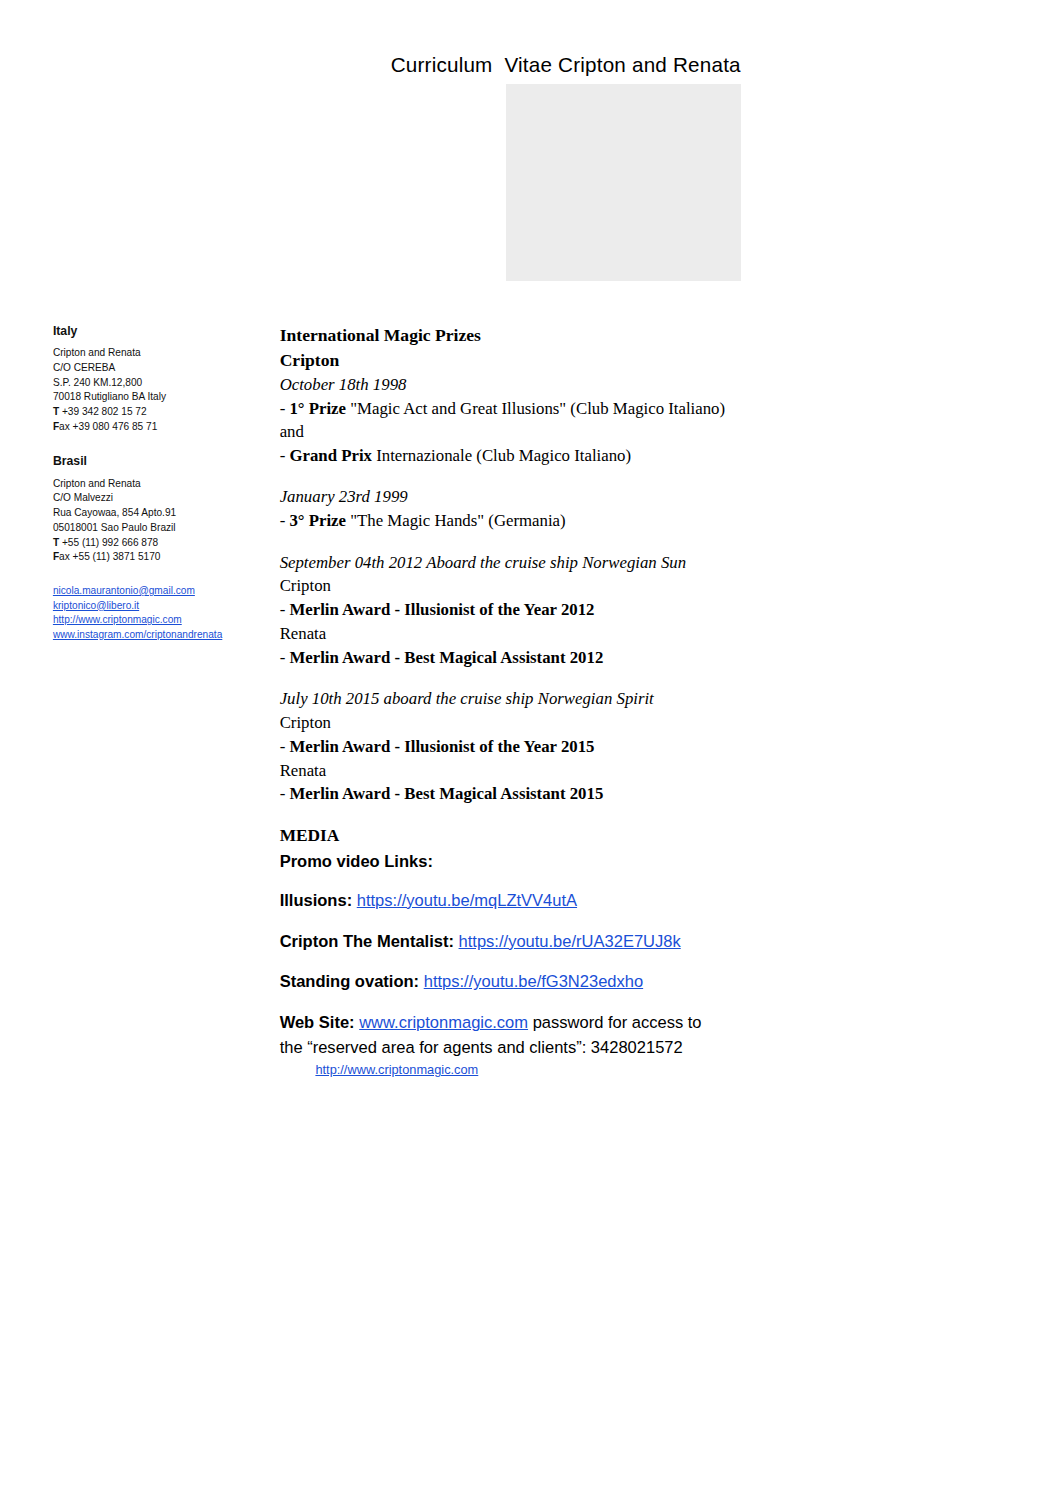Curriculum Vitae Cripton and Renata
Italy
Cripton and Renata
C/O CEREBA
S.P. 240 KM.12,800
70018 Rutigliano BA Italy
T +39 342 802 15 72
Fax +39 080 476 85 71
Brasil
Cripton and Renata
C/O Malvezzi
Rua Cayowaa, 854 Apto.91
05018001 Sao Paulo Brazil
T +55 (11) 992 666 878
Fax +55 (11) 3871 5170
nicola.maurantonio@gmail.com
kriptonico@libero.it
http://www.criptonmagic.com
www.instagram.com/criptonandrenata
International Magic Prizes
Cripton
October 18th 1998
- 1° Prize "Magic Act and Great Illusions" (Club Magico Italiano) and
- Grand Prix Internazionale (Club Magico Italiano)
January 23rd 1999
- 3° Prize "The Magic Hands" (Germania)
September 04th 2012 Aboard the cruise ship Norwegian Sun
Cripton
- Merlin Award - Illusionist of the Year 2012
Renata
- Merlin Award - Best Magical Assistant 2012
July 10th 2015 aboard the cruise ship Norwegian Spirit
Cripton
- Merlin Award - Illusionist of the Year 2015
Renata
- Merlin Award - Best Magical Assistant 2015
MEDIA
Promo video Links:
Illusions: https://youtu.be/mqLZtVV4utA
Cripton The Mentalist: https://youtu.be/rUA32E7UJ8k
Standing ovation: https://youtu.be/fG3N23edxho
Web Site: www.criptonmagic.com password for access to the “reserved area for agents and clients”: 3428021572
http://www.criptonmagic.com